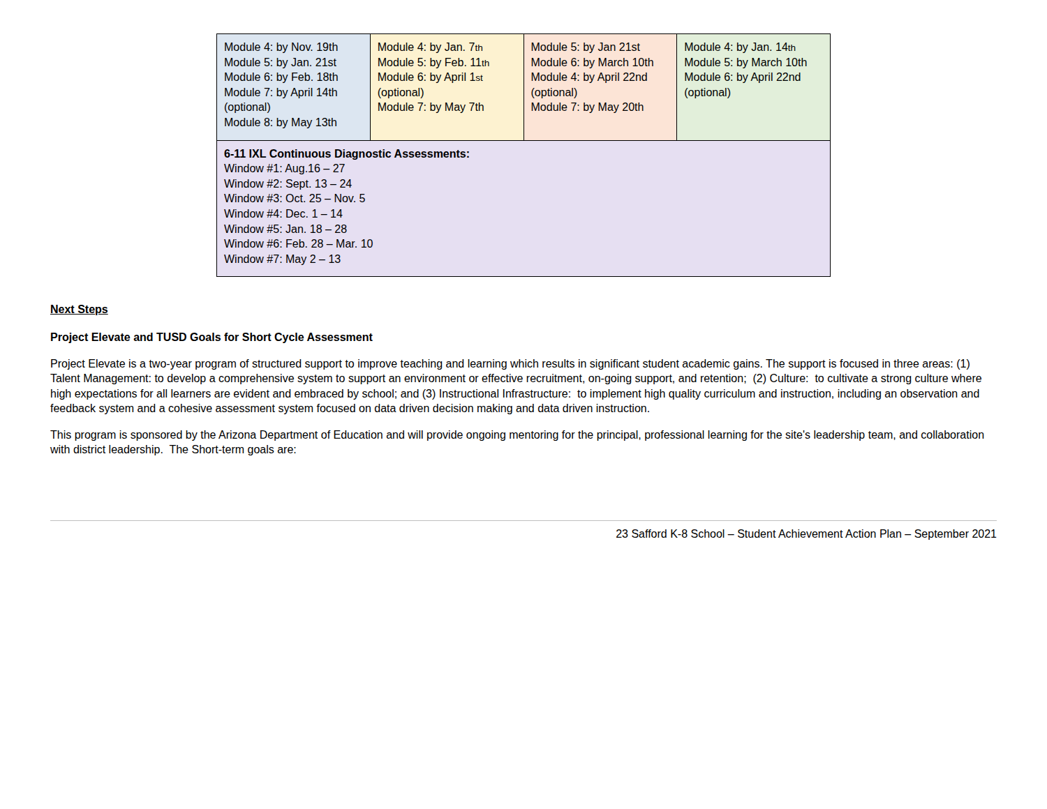| Module 4: by Nov. 19th Module 5: by Jan. 21st Module 6: by Feb. 18th Module 7: by April 14th (optional) Module 8: by May 13th | Module 4: by Jan. 7 th Module 5: by Feb. 11 th Module 6: by April 1 st (optional) Module 7: by May 7th | Module 5: by Jan 21st Module 6: by March 10th Module 4: by April 22nd (optional) Module 7: by May 20th | Module 4: by Jan. 14 th Module 5: by March 10th Module 6: by April 22nd (optional) |
| 6-11 IXL Continuous Diagnostic Assessments: Window #1: Aug.16 – 27 Window #2: Sept. 13 – 24 Window #3: Oct. 25 – Nov. 5 Window #4: Dec. 1 – 14 Window #5: Jan. 18 – 28 Window #6: Feb. 28 – Mar. 10 Window #7: May 2 – 13 |
Next Steps
Project Elevate and TUSD Goals for Short Cycle Assessment
Project Elevate is a two-year program of structured support to improve teaching and learning which results in significant student academic gains. The support is focused in three areas: (1) Talent Management: to develop a comprehensive system to support an environment or effective recruitment, on-going support, and retention; (2) Culture: to cultivate a strong culture where high expectations for all learners are evident and embraced by school; and (3) Instructional Infrastructure: to implement high quality curriculum and instruction, including an observation and feedback system and a cohesive assessment system focused on data driven decision making and data driven instruction.
This program is sponsored by the Arizona Department of Education and will provide ongoing mentoring for the principal, professional learning for the site's leadership team, and collaboration with district leadership. The Short-term goals are:
23 Safford K-8 School – Student Achievement Action Plan – September 2021